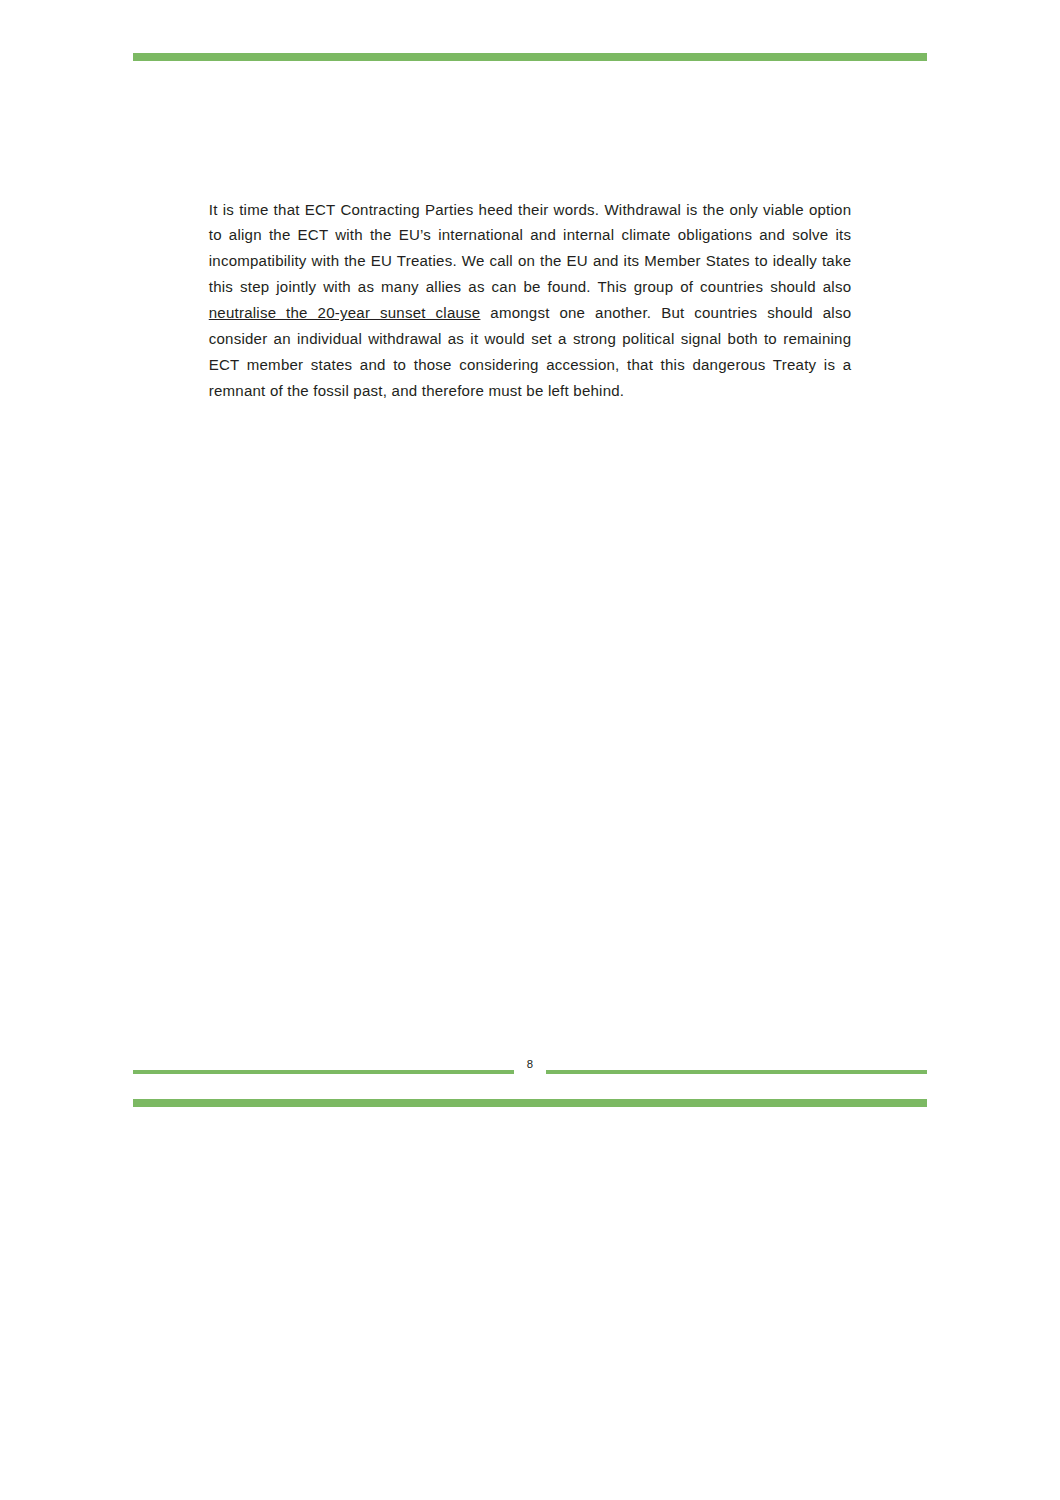It is time that ECT Contracting Parties heed their words. Withdrawal is the only viable option to align the ECT with the EU’s international and internal climate obligations and solve its incompatibility with the EU Treaties. We call on the EU and its Member States to ideally take this step jointly with as many allies as can be found. This group of countries should also neutralise the 20-year sunset clause amongst one another. But countries should also consider an individual withdrawal as it would set a strong political signal both to remaining ECT member states and to those considering accession, that this dangerous Treaty is a remnant of the fossil past, and therefore must be left behind.
8